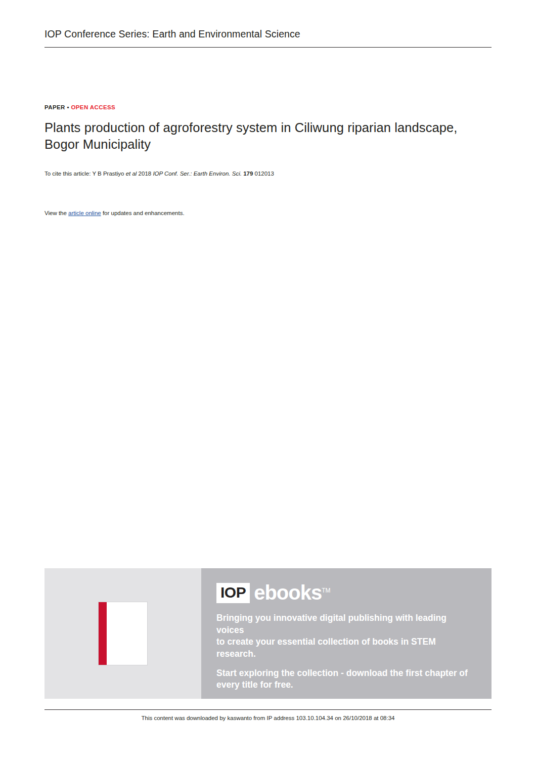IOP Conference Series: Earth and Environmental Science
PAPER • OPEN ACCESS
Plants production of agroforestry system in Ciliwung riparian landscape, Bogor Municipality
To cite this article: Y B Prastiyo et al 2018 IOP Conf. Ser.: Earth Environ. Sci. 179 012013
View the article online for updates and enhancements.
IOP ebooksTM
Bringing you innovative digital publishing with leading voices to create your essential collection of books in STEM research.
Start exploring the collection - download the first chapter of every title for free.
This content was downloaded by kaswanto from IP address 103.10.104.34 on 26/10/2018 at 08:34